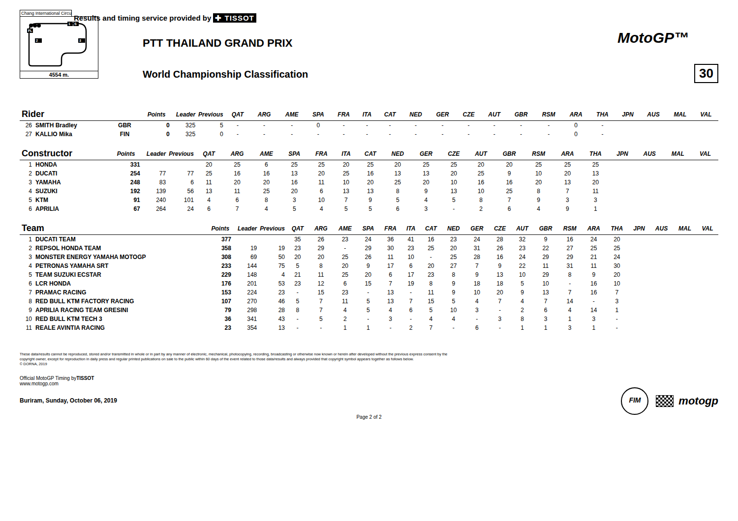Chang International Circuit
FL 1 S 2 3
4554 m.
Results and timing service provided by ✚ TISSOT
PTT THAILAND GRAND PRIX
World Championship Classification
MotoGP™
30
| Rider | Points | Leader | Previous | QAT | ARG | AME | SPA | FRA | ITA | CAT | NED | GER | CZE | AUT | GBR | RSM | ARA | THA | JPN | AUS | MAL | VAL |
| --- | --- | --- | --- | --- | --- | --- | --- | --- | --- | --- | --- | --- | --- | --- | --- | --- | --- | --- | --- | --- | --- | --- |
| 26 | SMITH Bradley | GBR | 0 | 325 | 5 | - | - | - | 0 | - | - | - | - | - | - | - | - | - | 0 | - | | | | |
| 27 | KALLIO Mika | FIN | 0 | 325 | 0 | - | - | - | - | - | - | - | - | - | - | - | - | - | 0 | - | | | | |
| Constructor | Points | Leader | Previous | QAT | ARG | AME | SPA | FRA | ITA | CAT | NED | GER | CZE | AUT | GBR | RSM | ARA | THA | JPN | AUS | MAL | VAL |
| --- | --- | --- | --- | --- | --- | --- | --- | --- | --- | --- | --- | --- | --- | --- | --- | --- | --- | --- | --- | --- | --- | --- |
| 1 | HONDA | 331 | | | 20 | 25 | 6 | 25 | 25 | 20 | 25 | 20 | 25 | 25 | 20 | 20 | 25 | 25 | 25 | | | | |
| 2 | DUCATI | 254 | 77 | 77 | 25 | 16 | 16 | 13 | 20 | 25 | 16 | 13 | 13 | 20 | 25 | 9 | 10 | 20 | 13 | | | | |
| 3 | YAMAHA | 248 | 83 | 6 | 11 | 20 | 20 | 16 | 11 | 10 | 20 | 25 | 20 | 10 | 16 | 16 | 20 | 13 | 20 | | | | |
| 4 | SUZUKI | 192 | 139 | 56 | 13 | 11 | 25 | 20 | 6 | 13 | 13 | 8 | 9 | 13 | 10 | 25 | 8 | 7 | 11 | | | | |
| 5 | KTM | 91 | 240 | 101 | 4 | 6 | 8 | 3 | 10 | 7 | 9 | 5 | 4 | 5 | 8 | 7 | 9 | 3 | 3 | | | | |
| 6 | APRILIA | 67 | 264 | 24 | 6 | 7 | 4 | 5 | 4 | 5 | 5 | 6 | 3 | - | 2 | 6 | 4 | 9 | 1 | | | | |
| Team | Points | Leader | Previous | QAT | ARG | AME | SPA | FRA | ITA | CAT | NED | GER | CZE | AUT | GBR | RSM | ARA | THA | JPN | AUS | MAL | VAL |
| --- | --- | --- | --- | --- | --- | --- | --- | --- | --- | --- | --- | --- | --- | --- | --- | --- | --- | --- | --- | --- | --- | --- |
| 1 | DUCATI TEAM | 377 | | | 35 | 26 | 23 | 24 | 36 | 41 | 16 | 23 | 24 | 28 | 32 | 9 | 16 | 24 | 20 | | | | |
| 2 | REPSOL HONDA TEAM | 358 | 19 | 19 | 23 | 29 | - | 29 | 30 | 23 | 25 | 20 | 31 | 26 | 23 | 22 | 27 | 25 | 25 | | | | |
| 3 | MONSTER ENERGY YAMAHA MOTOGP | 308 | 69 | 50 | 20 | 20 | 25 | 26 | 11 | 10 | - | 25 | 28 | 16 | 24 | 29 | 29 | 21 | 24 | | | | |
| 4 | PETRONAS YAMAHA SRT | 233 | 144 | 75 | 5 | 8 | 20 | 9 | 17 | 6 | 20 | 27 | 7 | 9 | 22 | 11 | 31 | 11 | 30 | | | | |
| 5 | TEAM SUZUKI ECSTAR | 229 | 148 | 4 | 21 | 11 | 25 | 20 | 6 | 17 | 23 | 8 | 9 | 13 | 10 | 29 | 8 | 9 | 20 | | | | |
| 6 | LCR HONDA | 176 | 201 | 53 | 23 | 12 | 6 | 15 | 7 | 19 | 8 | 9 | 18 | 18 | 5 | 10 | - | 16 | 10 | | | | |
| 7 | PRAMAC RACING | 153 | 224 | 23 | - | 15 | 23 | - | 13 | - | 11 | 9 | 10 | 20 | 9 | 13 | 7 | 16 | 7 | | | | |
| 8 | RED BULL KTM FACTORY RACING | 107 | 270 | 46 | 5 | 7 | 11 | 5 | 13 | 7 | 15 | 5 | 4 | 7 | 4 | 7 | 14 | - | 3 | | | | |
| 9 | APRILIA RACING TEAM GRESINI | 79 | 298 | 28 | 8 | 7 | 4 | 5 | 4 | 6 | 5 | 10 | 3 | - | 2 | 6 | 4 | 14 | 1 | | | | |
| 10 | RED BULL KTM TECH 3 | 36 | 341 | 43 | - | 5 | 2 | - | 3 | - | 4 | 4 | - | 3 | 8 | 3 | 1 | 3 | - | | | | |
| 11 | REALE AVINTIA RACING | 23 | 354 | 13 | - | - | 1 | 1 | - | 2 | 7 | - | 6 | - | 1 | 1 | 3 | 1 | - | | | | |
These data/results cannot be reproduced, stored and/or transmitted in whole or in part by any manner of electronic, mechanical, photocopying, recording, broadcasting or otherwise now known or herein after developed without the previous express consent by the
copyright owner, except for reproduction in daily press and regular printed publications on sale to the public within 60 days of the event related to those data/results and always provided that copyright symbol appears together as follows below.
© DORNA, 2019
Official MotoGP Timing byTISSOT
www.motogp.com
Buriram, Sunday, October 06, 2019
Page 2 of 2
FIM motogp